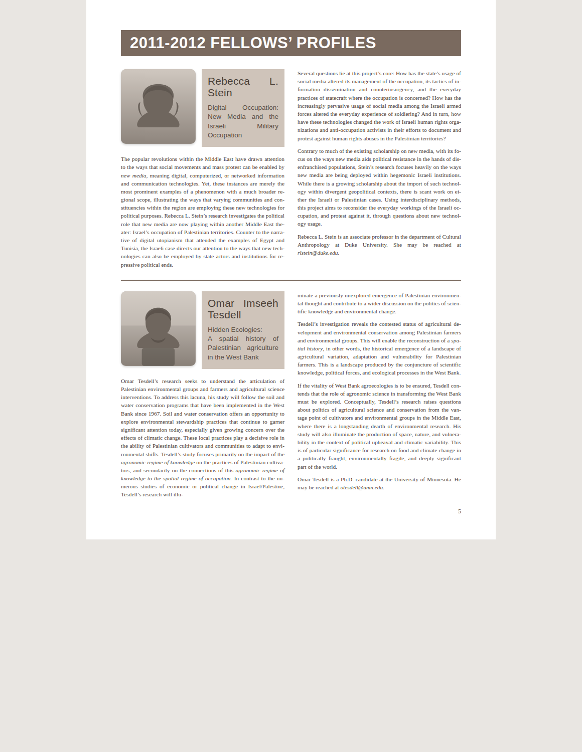2011-2012 Fellows’ Profiles
Rebecca L. Stein
Digital Occupation: New Media and the Israeli Military Occupation
The popular revolutions within the Middle East have drawn attention to the ways that social movements and mass protest can be enabled by new media, meaning digital, computerized, or networked information and communication technologies. Yet, these instances are merely the most prominent examples of a phenomenon with a much broader regional scope, illustrating the ways that varying communities and constituencies within the region are employing these new technologies for political purposes. Rebecca L. Stein’s research investigates the political role that new media are now playing within another Middle East theater: Israel’s occupation of Palestinian territories. Counter to the narrative of digital utopianism that attended the examples of Egypt and Tunisia, the Israeli case directs our attention to the ways that new technologies can also be employed by state actors and institutions for repressive political ends.
Several questions lie at this project’s core: How has the state’s usage of social media altered its management of the occupation, its tactics of information dissemination and counterinsurgency, and the everyday practices of statecraft where the occupation is concerned? How has the increasingly pervasive usage of social media among the Israeli armed forces altered the everyday experience of soldiering? And in turn, how have these technologies changed the work of Israeli human rights organizations and anti-occupation activists in their efforts to document and protest against human rights abuses in the Palestinian territories?
Contrary to much of the existing scholarship on new media, with its focus on the ways new media aids political resistance in the hands of disenfranchised populations, Stein’s research focuses heavily on the ways new media are being deployed within hegemonic Israeli institutions. While there is a growing scholarship about the import of such technology within divergent geopolitical contexts, there is scant work on either the Israeli or Palestinian cases. Using interdisciplinary methods, this project aims to reconsider the everyday workings of the Israeli occupation, and protest against it, through questions about new technology usage.
Rebecca L. Stein is an associate professor in the department of Cultural Anthropology at Duke University. She may be reached at rlstein@duke.edu.
Omar Imseeh Tesdell
Hidden Ecologies:
A spatial history of Palestinian agriculture in the West Bank
Omar Tesdell’s research seeks to understand the articulation of Palestinian environmental groups and farmers and agricultural science interventions. To address this lacuna, his study will follow the soil and water conservation programs that have been implemented in the West Bank since 1967. Soil and water conservation offers an opportunity to explore environmental stewardship practices that continue to garner significant attention today, especially given growing concern over the effects of climatic change. These local practices play a decisive role in the ability of Palestinian cultivators and communities to adapt to environmental shifts. Tesdell’s study focuses primarily on the impact of the agronomic regime of knowledge on the practices of Palestinian cultivators, and secondarily on the connections of this agronomic regime of knowledge to the spatial regime of occupation. In contrast to the numerous studies of economic or political change in Israel/Palestine, Tesdell’s research will illu-
minate a previously unexplored emergence of Palestinian environmental thought and contribute to a wider discussion on the politics of scientific knowledge and environmental change.
Tesdell’s investigation reveals the contested status of agricultural development and environmental conservation among Palestinian farmers and environmental groups. This will enable the reconstruction of a spatial history, in other words, the historical emergence of a landscape of agricultural variation, adaptation and vulnerability for Palestinian farmers. This is a landscape produced by the conjuncture of scientific knowledge, political forces, and ecological processes in the West Bank.
If the vitality of West Bank agroecologies is to be ensured, Tesdell contends that the role of agronomic science in transforming the West Bank must be explored. Conceptually, Tesdell’s research raises questions about politics of agricultural science and conservation from the vantage point of cultivators and environmental groups in the Middle East, where there is a longstanding dearth of environmental research. His study will also illuminate the production of space, nature, and vulnerability in the context of political upheaval and climatic variability. This is of particular significance for research on food and climate change in a politically fraught, environmentally fragile, and deeply significant part of the world.
Omar Tesdell is a Ph.D. candidate at the University of Minnesota. He may be reached at otesdell@umn.edu.
5